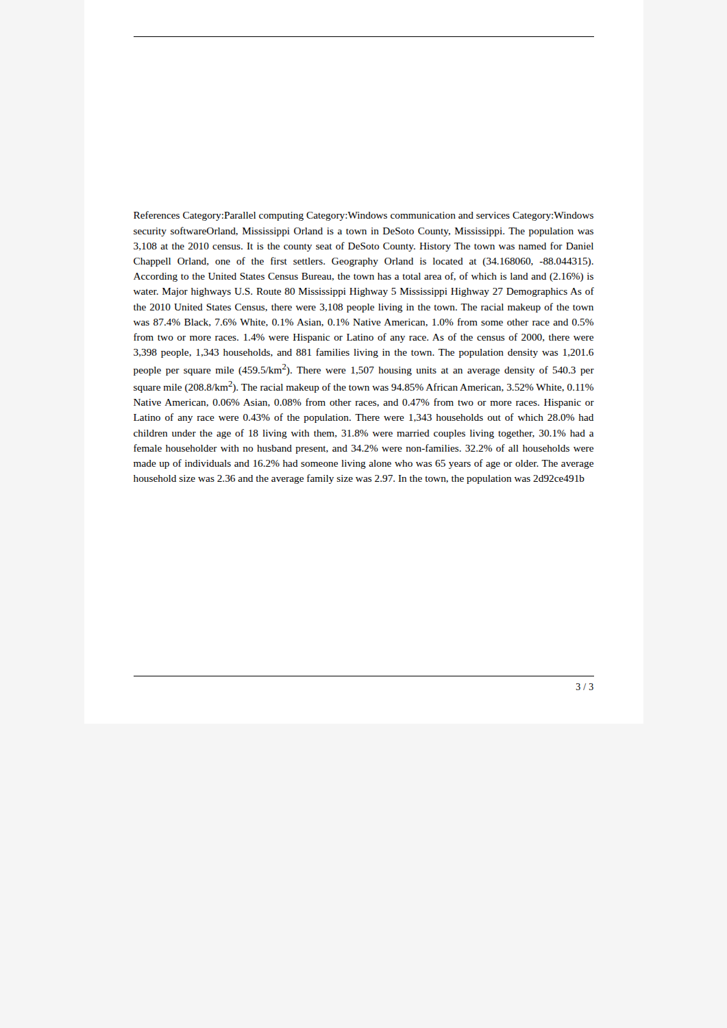References Category:Parallel computing Category:Windows communication and services Category:Windows security softwareOrland, Mississippi Orland is a town in DeSoto County, Mississippi. The population was 3,108 at the 2010 census. It is the county seat of DeSoto County. History The town was named for Daniel Chappell Orland, one of the first settlers. Geography Orland is located at (34.168060, -88.044315). According to the United States Census Bureau, the town has a total area of, of which is land and (2.16%) is water. Major highways U.S. Route 80 Mississippi Highway 5 Mississippi Highway 27 Demographics As of the 2010 United States Census, there were 3,108 people living in the town. The racial makeup of the town was 87.4% Black, 7.6% White, 0.1% Asian, 0.1% Native American, 1.0% from some other race and 0.5% from two or more races. 1.4% were Hispanic or Latino of any race. As of the census of 2000, there were 3,398 people, 1,343 households, and 881 families living in the town. The population density was 1,201.6 people per square mile (459.5/km2). There were 1,507 housing units at an average density of 540.3 per square mile (208.8/km2). The racial makeup of the town was 94.85% African American, 3.52% White, 0.11% Native American, 0.06% Asian, 0.08% from other races, and 0.47% from two or more races. Hispanic or Latino of any race were 0.43% of the population. There were 1,343 households out of which 28.0% had children under the age of 18 living with them, 31.8% were married couples living together, 30.1% had a female householder with no husband present, and 34.2% were non-families. 32.2% of all households were made up of individuals and 16.2% had someone living alone who was 65 years of age or older. The average household size was 2.36 and the average family size was 2.97. In the town, the population was 2d92ce491b
3 / 3